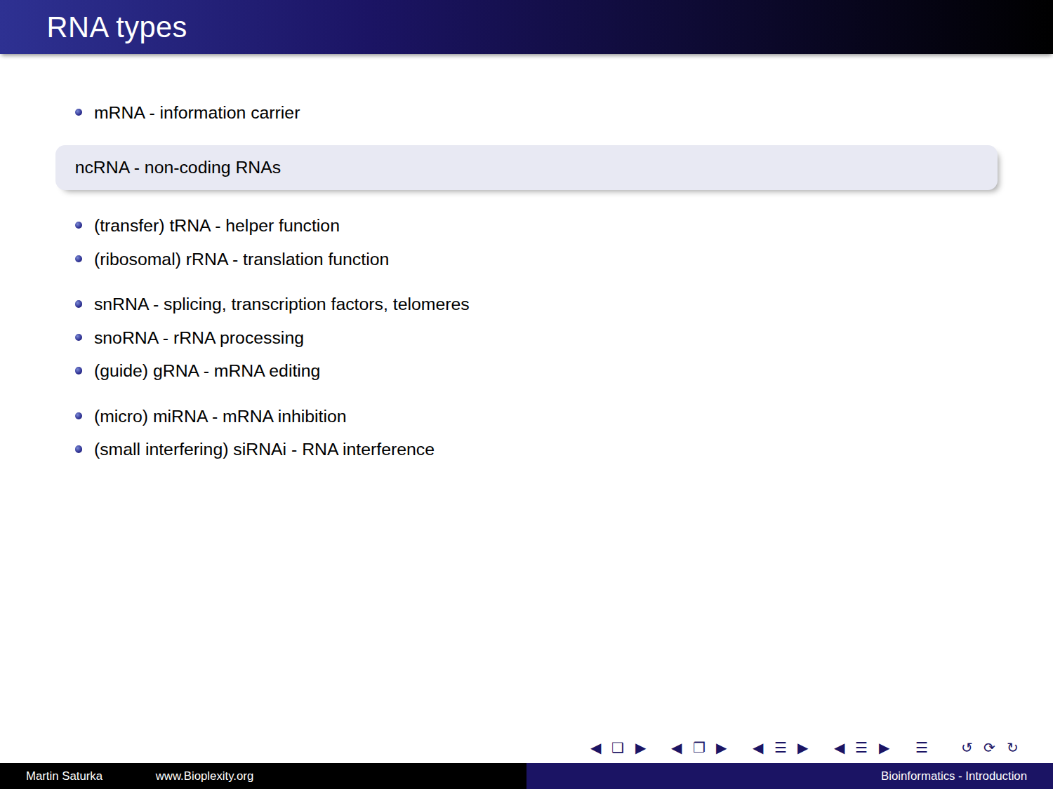RNA types
mRNA - information carrier
ncRNA - non-coding RNAs
(transfer) tRNA - helper function
(ribosomal) rRNA - translation function
snRNA - splicing, transcription factors, telomeres
snoRNA - rRNA processing
(guide) gRNA - mRNA editing
(micro) miRNA - mRNA inhibition
(small interfering) siRNAi - RNA interference
◀ ❑ ▶ ◀ ❐ ▶ ◀ ☰ ▶ ◀ ☰ ▶ ☰ ↺ ⟳ ↻
Martin Saturkawww.Bioplexity.org
Bioinformatics - Introduction